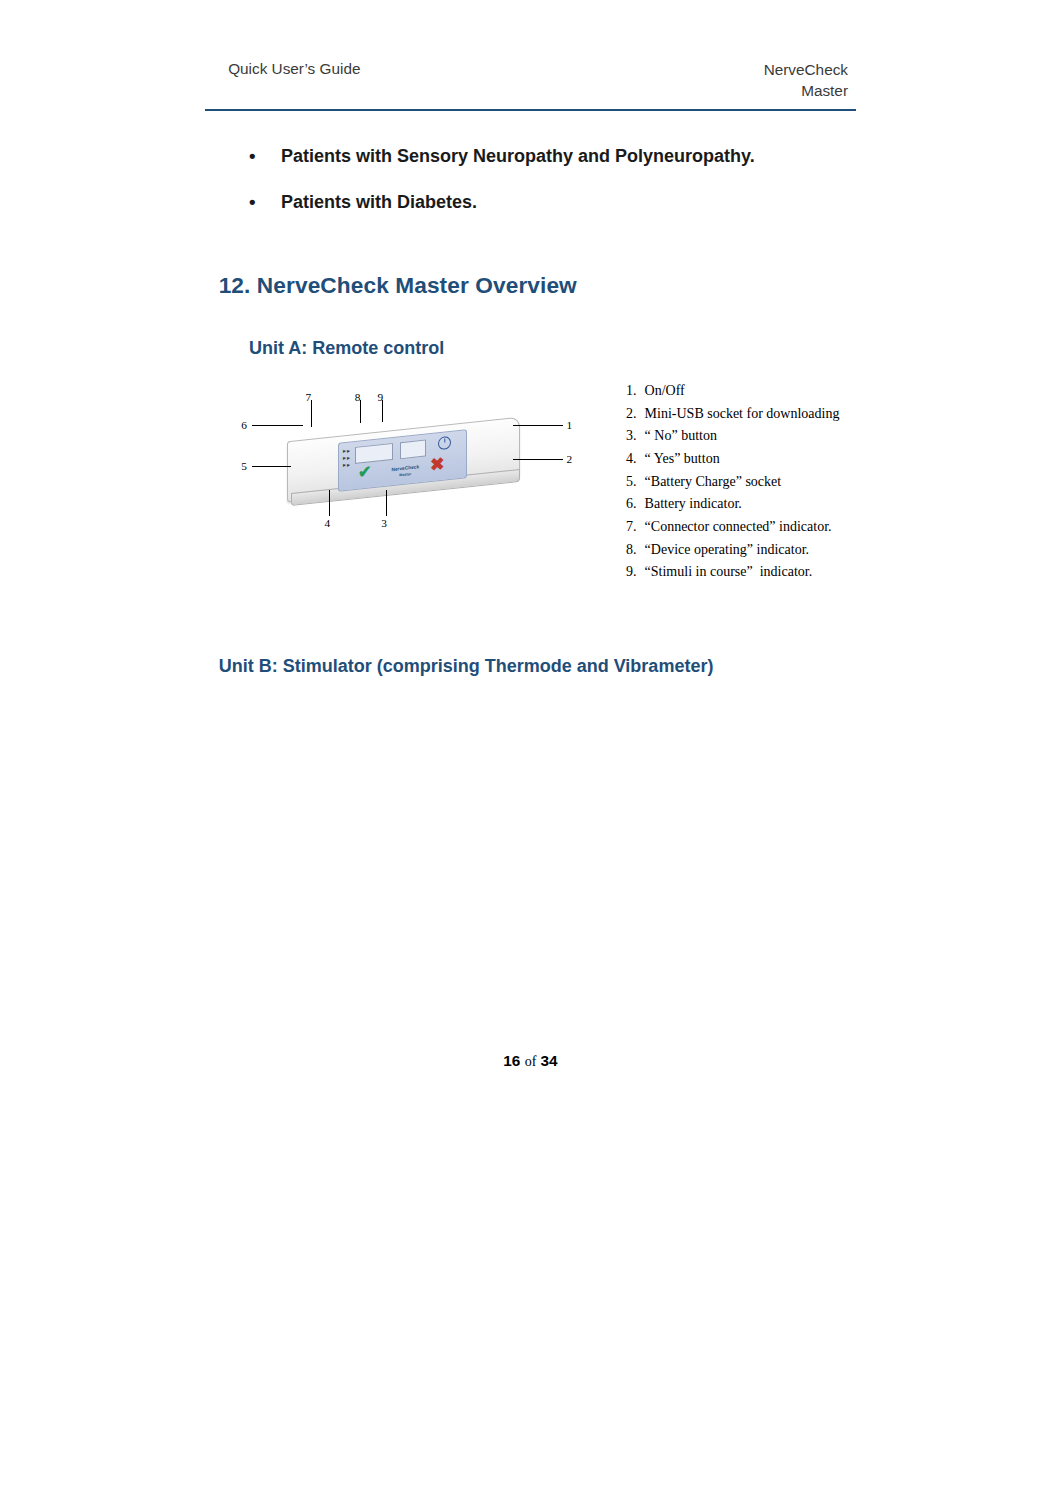Quick User’s Guide
NerveCheck
Master
Patients with Sensory Neuropathy and Polyneuropathy.
Patients with Diabetes.
12. NerveCheck Master Overview
Unit A: Remote control
▸ ▸
▸ ▸
▸ ▸
✔
NerveCheck
Master
✖
7 8 9 6 5 1 2 4 3
On/Off
Mini-USB socket for downloading
“ No” button
“ Yes” button
“Battery Charge” socket
Battery indicator.
“Connector connected” indicator.
“Device operating” indicator.
“Stimuli in course” indicator.
Unit B: Stimulator (comprising Thermode and Vibrameter)
16 of 34